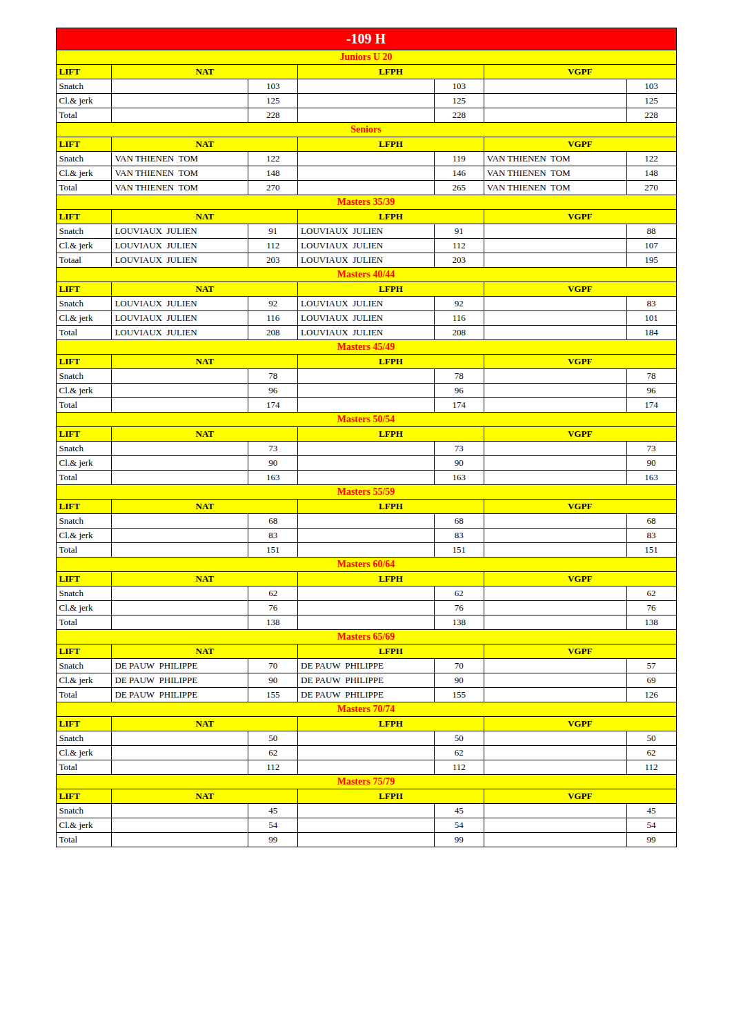| -109 H |
| Juniors U 20 |
| LIFT | NAT | LFPH | VGPF |
| Snatch | | 103 | | 103 | | 103 |
| Cl.& jerk | | 125 | | 125 | | 125 |
| Total | | 228 | | 228 | | 228 |
| Seniors |
| LIFT | NAT | LFPH | VGPF |
| Snatch | VAN THIENEN TOM | 122 | | 119 | VAN THIENEN TOM | 122 |
| Cl.& jerk | VAN THIENEN TOM | 148 | | 146 | VAN THIENEN TOM | 148 |
| Total | VAN THIENEN TOM | 270 | | 265 | VAN THIENEN TOM | 270 |
| Masters 35/39 |
| LIFT | NAT | LFPH | VGPF |
| Snatch | LOUVIAUX JULIEN | 91 | LOUVIAUX JULIEN | 91 | | 88 |
| Cl.& jerk | LOUVIAUX JULIEN | 112 | LOUVIAUX JULIEN | 112 | | 107 |
| Totaal | LOUVIAUX JULIEN | 203 | LOUVIAUX JULIEN | 203 | | 195 |
| Masters 40/44 |
| LIFT | NAT | LFPH | VGPF |
| Snatch | LOUVIAUX JULIEN | 92 | LOUVIAUX JULIEN | 92 | | 83 |
| Cl.& jerk | LOUVIAUX JULIEN | 116 | LOUVIAUX JULIEN | 116 | | 101 |
| Total | LOUVIAUX JULIEN | 208 | LOUVIAUX JULIEN | 208 | | 184 |
| Masters 45/49 |
| LIFT | NAT | LFPH | VGPF |
| Snatch | | 78 | | 78 | | 78 |
| Cl.& jerk | | 96 | | 96 | | 96 |
| Total | | 174 | | 174 | | 174 |
| Masters 50/54 |
| LIFT | NAT | LFPH | VGPF |
| Snatch | | 73 | | 73 | | 73 |
| Cl.& jerk | | 90 | | 90 | | 90 |
| Total | | 163 | | 163 | | 163 |
| Masters 55/59 |
| LIFT | NAT | LFPH | VGPF |
| Snatch | | 68 | | 68 | | 68 |
| Cl.& jerk | | 83 | | 83 | | 83 |
| Total | | 151 | | 151 | | 151 |
| Masters 60/64 |
| LIFT | NAT | LFPH | VGPF |
| Snatch | | 62 | | 62 | | 62 |
| Cl.& jerk | | 76 | | 76 | | 76 |
| Total | | 138 | | 138 | | 138 |
| Masters 65/69 |
| LIFT | NAT | LFPH | VGPF |
| Snatch | DE PAUW PHILIPPE | 70 | DE PAUW PHILIPPE | 70 | | 57 |
| Cl.& jerk | DE PAUW PHILIPPE | 90 | DE PAUW PHILIPPE | 90 | | 69 |
| Total | DE PAUW PHILIPPE | 155 | DE PAUW PHILIPPE | 155 | | 126 |
| Masters 70/74 |
| LIFT | NAT | LFPH | VGPF |
| Snatch | | 50 | | 50 | | 50 |
| Cl.& jerk | | 62 | | 62 | | 62 |
| Total | | 112 | | 112 | | 112 |
| Masters 75/79 |
| LIFT | NAT | LFPH | VGPF |
| Snatch | | 45 | | 45 | | 45 |
| Cl.& jerk | | 54 | | 54 | | 54 |
| Total | | 99 | | 99 | | 99 |